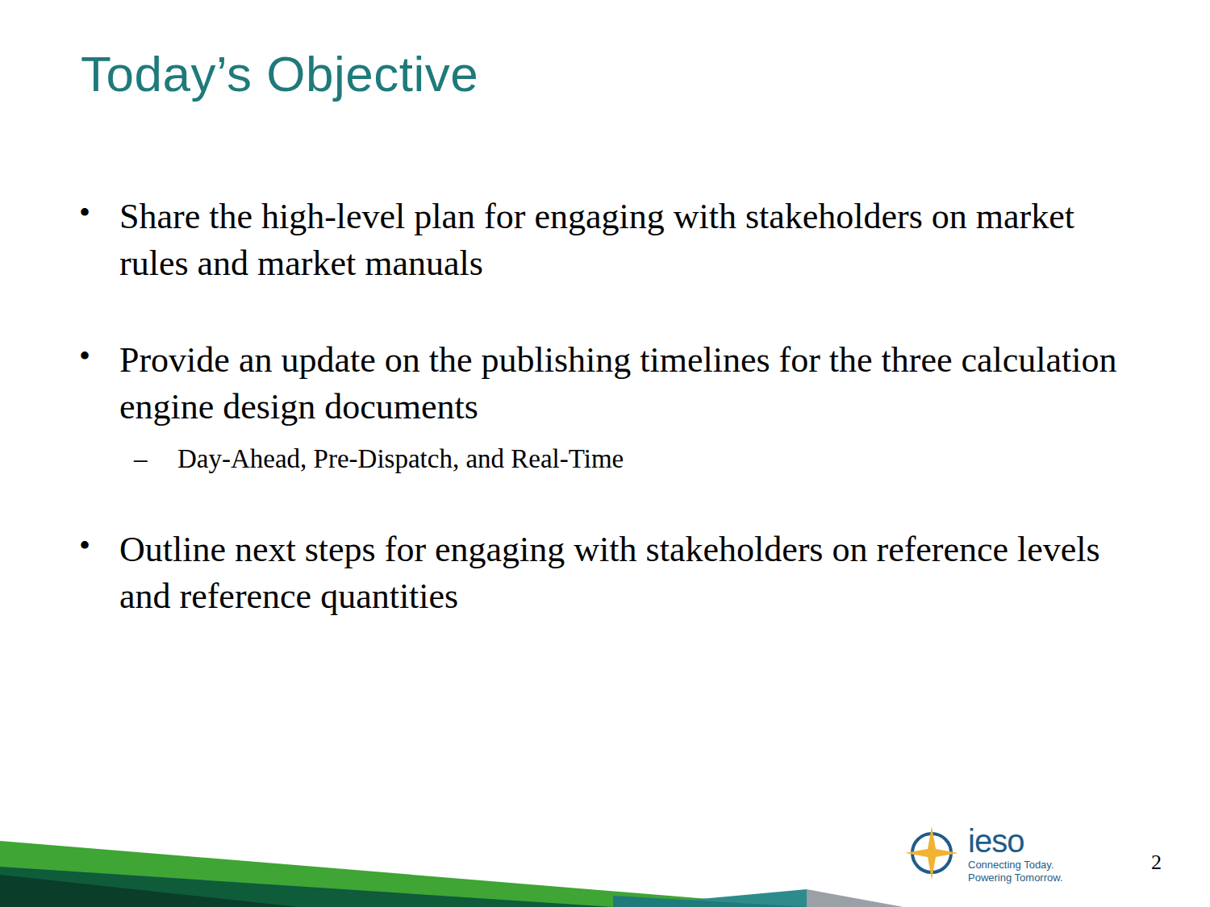Today’s Objective
Share the high-level plan for engaging with stakeholders on market rules and market manuals
Provide an update on the publishing timelines for the three calculation engine design documents
Day-Ahead, Pre-Dispatch, and Real-Time
Outline next steps for engaging with stakeholders on reference levels and reference quantities
ieso
Connecting Today.
Powering Tomorrow.
2